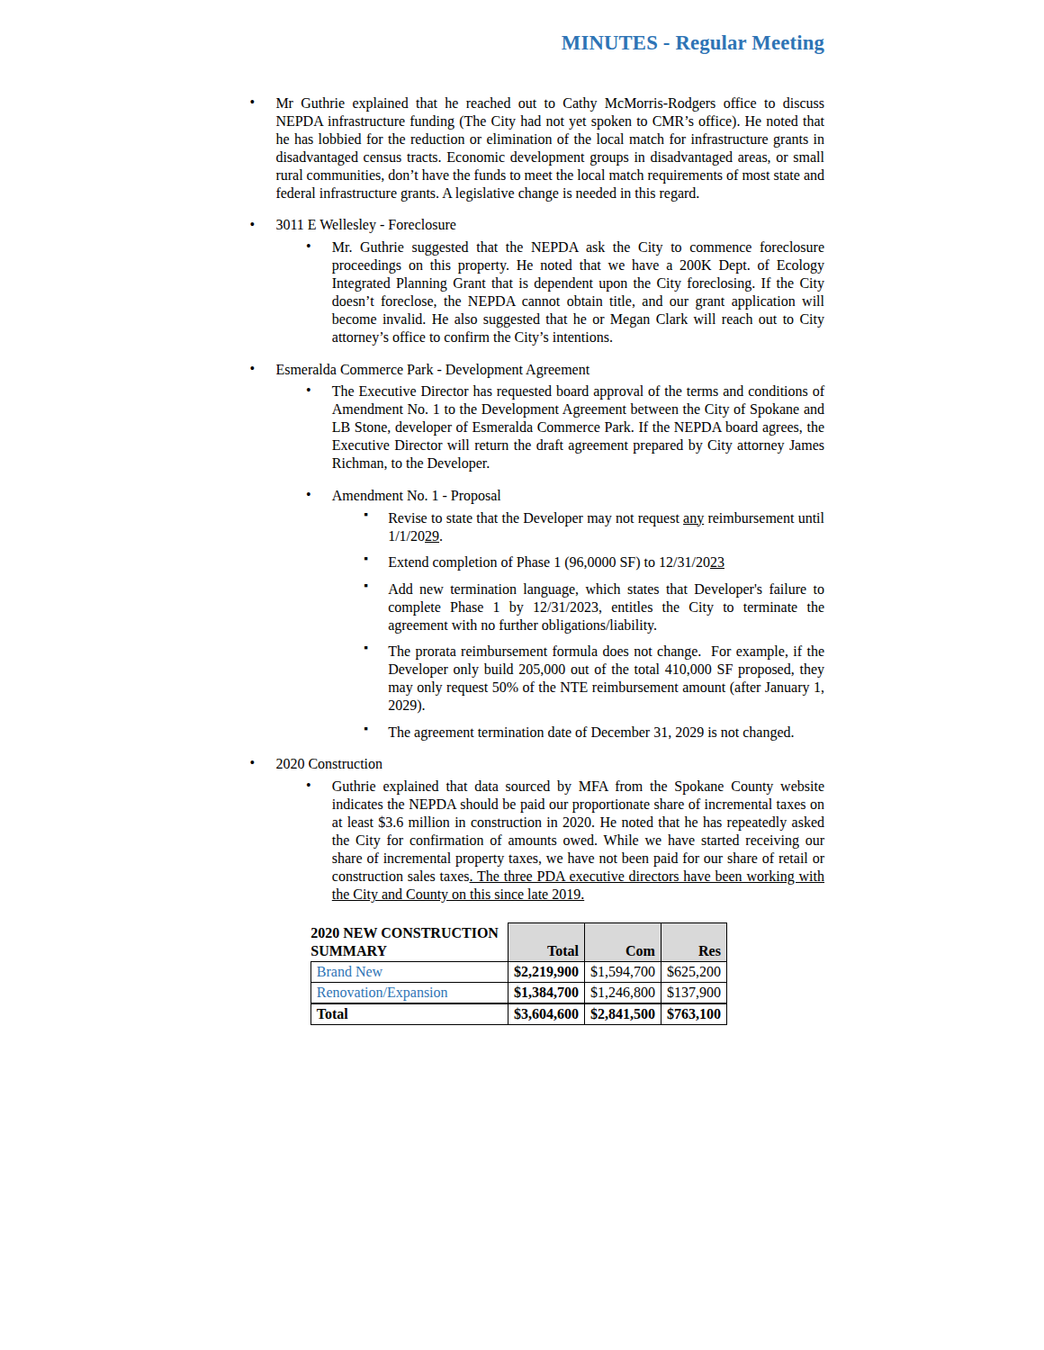MINUTES - Regular Meeting
Mr Guthrie explained that he reached out to Cathy McMorris-Rodgers office to discuss NEPDA infrastructure funding (The City had not yet spoken to CMR’s office). He noted that he has lobbied for the reduction or elimination of the local match for infrastructure grants in disadvantaged census tracts. Economic development groups in disadvantaged areas, or small rural communities, don’t have the funds to meet the local match requirements of most state and federal infrastructure grants. A legislative change is needed in this regard.
3011 E Wellesley - Foreclosure
Mr. Guthrie suggested that the NEPDA ask the City to commence foreclosure proceedings on this property. He noted that we have a 200K Dept. of Ecology Integrated Planning Grant that is dependent upon the City foreclosing. If the City doesn’t foreclose, the NEPDA cannot obtain title, and our grant application will become invalid. He also suggested that he or Megan Clark will reach out to City attorney’s office to confirm the City’s intentions.
Esmeralda Commerce Park - Development Agreement
The Executive Director has requested board approval of the terms and conditions of Amendment No. 1 to the Development Agreement between the City of Spokane and LB Stone, developer of Esmeralda Commerce Park. If the NEPDA board agrees, the Executive Director will return the draft agreement prepared by City attorney James Richman, to the Developer.
Amendment No. 1 - Proposal
Revise to state that the Developer may not request any reimbursement until 1/1/2029.
Extend completion of Phase 1 (96,0000 SF) to 12/31/2023
Add new termination language, which states that Developer's failure to complete Phase 1 by 12/31/2023, entitles the City to terminate the agreement with no further obligations/liability.
The prorata reimbursement formula does not change. For example, if the Developer only build 205,000 out of the total 410,000 SF proposed, they may only request 50% of the NTE reimbursement amount (after January 1, 2029).
The agreement termination date of December 31, 2029 is not changed.
2020 Construction
Guthrie explained that data sourced by MFA from the Spokane County website indicates the NEPDA should be paid our proportionate share of incremental taxes on at least $3.6 million in construction in 2020. He noted that he has repeatedly asked the City for confirmation of amounts owed. While we have started receiving our share of incremental property taxes, we have not been paid for our share of retail or construction sales taxes. The three PDA executive directors have been working with the City and County on this since late 2019.
| 2020 NEW CONSTRUCTION SUMMARY | Total | Com | Res |
| Brand New | $2,219,900 | $1,594,700 | $625,200 |
| Renovation/Expansion | $1,384,700 | $1,246,800 | $137,900 |
| Total | $3,604,600 | $2,841,500 | $763,100 |